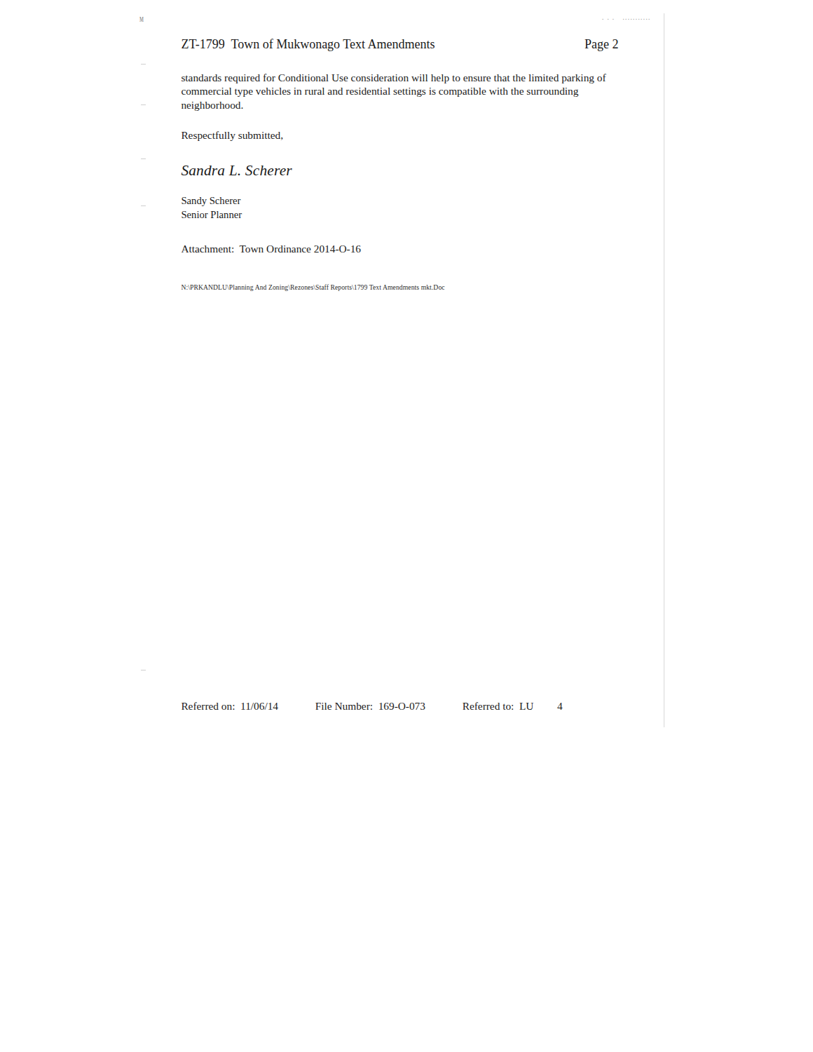ᴍ
. . . ...........
ZT-1799 Town of Mukwonago Text Amendments Page 2
standards required for Conditional Use consideration will help to ensure that the limited parking of commercial type vehicles in rural and residential settings is compatible with the surrounding neighborhood.
Respectfully submitted,
Sandra L. Scherer
Sandy Scherer
Senior Planner
Attachment: Town Ordinance 2014-O-16
N:\PRKANDLU\Planning And Zoning\Rezones\Staff Reports\1799 Text Amendments mkt.Doc
Referred on: 11/06/14 File Number: 169-O-073 Referred to: LU 4